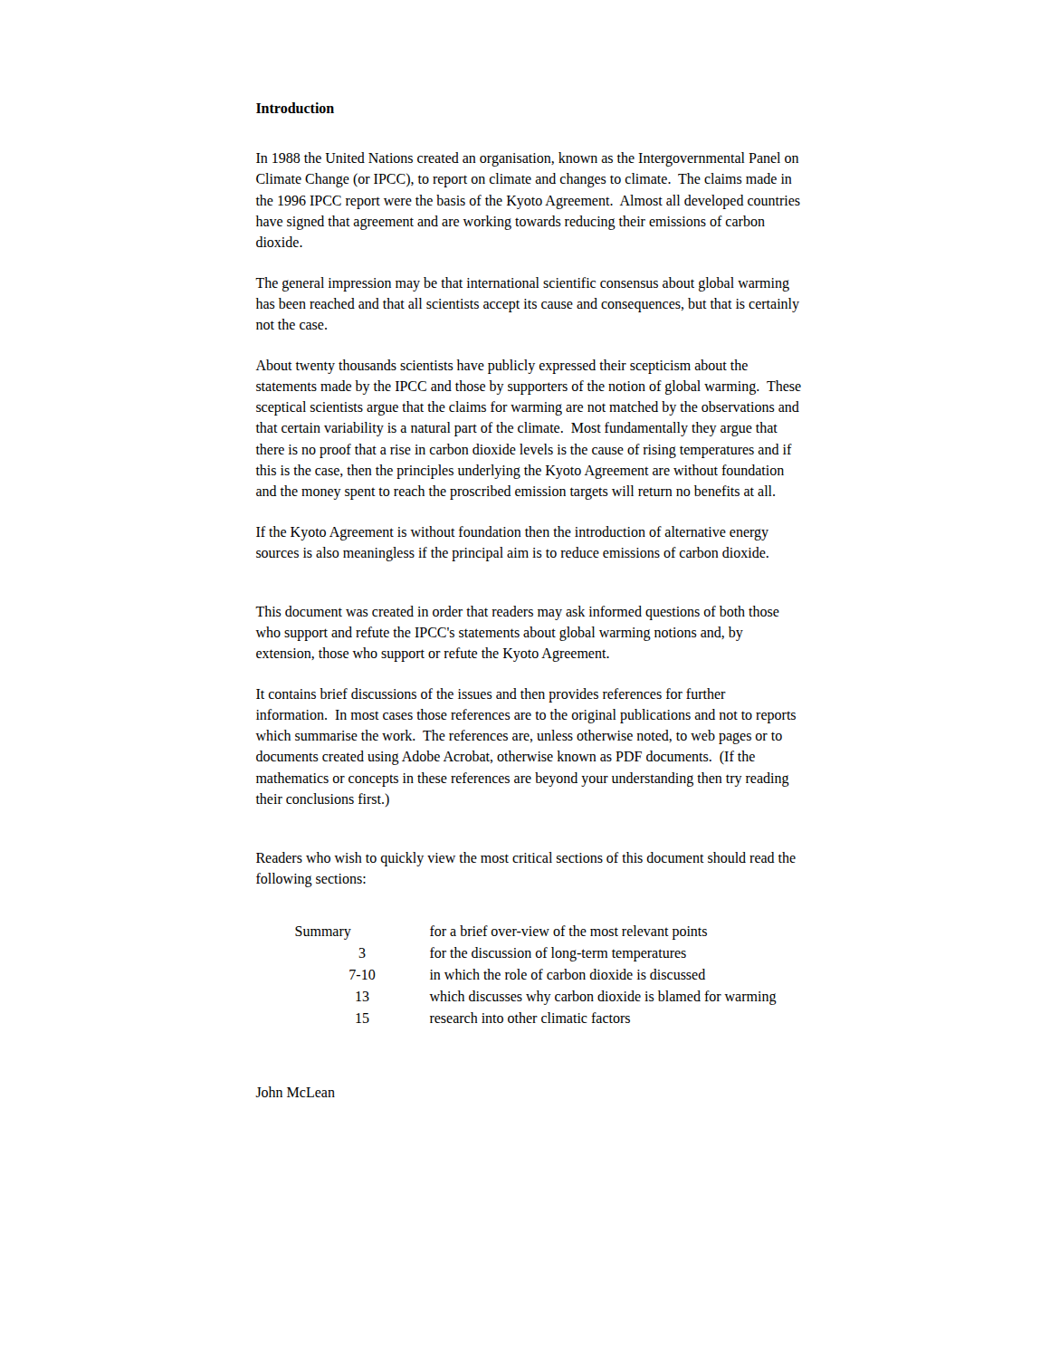Introduction
In 1988 the United Nations created an organisation, known as the Intergovernmental Panel on Climate Change (or IPCC), to report on climate and changes to climate. The claims made in the 1996 IPCC report were the basis of the Kyoto Agreement. Almost all developed countries have signed that agreement and are working towards reducing their emissions of carbon dioxide.
The general impression may be that international scientific consensus about global warming has been reached and that all scientists accept its cause and consequences, but that is certainly not the case.
About twenty thousands scientists have publicly expressed their scepticism about the statements made by the IPCC and those by supporters of the notion of global warming. These sceptical scientists argue that the claims for warming are not matched by the observations and that certain variability is a natural part of the climate. Most fundamentally they argue that there is no proof that a rise in carbon dioxide levels is the cause of rising temperatures and if this is the case, then the principles underlying the Kyoto Agreement are without foundation and the money spent to reach the proscribed emission targets will return no benefits at all.
If the Kyoto Agreement is without foundation then the introduction of alternative energy sources is also meaningless if the principal aim is to reduce emissions of carbon dioxide.
This document was created in order that readers may ask informed questions of both those who support and refute the IPCC's statements about global warming notions and, by extension, those who support or refute the Kyoto Agreement.
It contains brief discussions of the issues and then provides references for further information. In most cases those references are to the original publications and not to reports which summarise the work. The references are, unless otherwise noted, to web pages or to documents created using Adobe Acrobat, otherwise known as PDF documents. (If the mathematics or concepts in these references are beyond your understanding then try reading their conclusions first.)
Readers who wish to quickly view the most critical sections of this document should read the following sections:
| Summary | for a brief over-view of the most relevant points |
| 3 | for the discussion of long-term temperatures |
| 7-10 | in which the role of carbon dioxide is discussed |
| 13 | which discusses why carbon dioxide is blamed for warming |
| 15 | research into other climatic factors |
John McLean